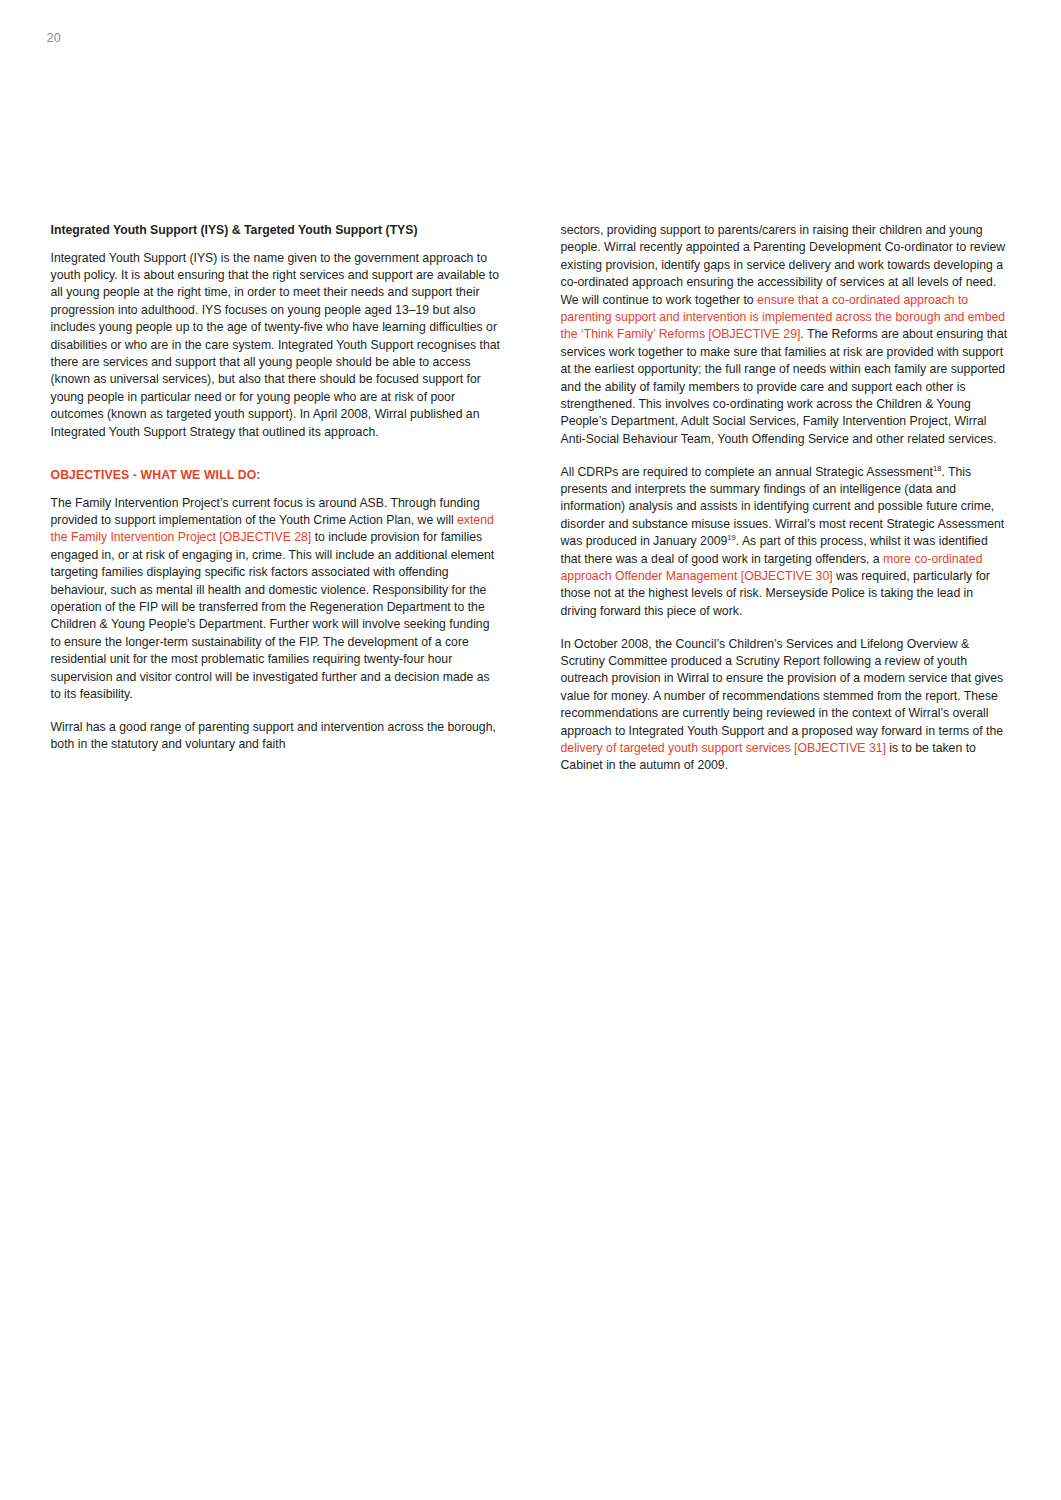20
Integrated Youth Support (IYS) & Targeted Youth Support (TYS)
Integrated Youth Support (IYS) is the name given to the government approach to youth policy. It is about ensuring that the right services and support are available to all young people at the right time, in order to meet their needs and support their progression into adulthood. IYS focuses on young people aged 13–19 but also includes young people up to the age of twenty-five who have learning difficulties or disabilities or who are in the care system. Integrated Youth Support recognises that there are services and support that all young people should be able to access (known as universal services), but also that there should be focused support for young people in particular need or for young people who are at risk of poor outcomes (known as targeted youth support). In April 2008, Wirral published an Integrated Youth Support Strategy that outlined its approach.
OBJECTIVES - WHAT WE WILL DO:
The Family Intervention Project’s current focus is around ASB. Through funding provided to support implementation of the Youth Crime Action Plan, we will extend the Family Intervention Project [OBJECTIVE 28] to include provision for families engaged in, or at risk of engaging in, crime. This will include an additional element targeting families displaying specific risk factors associated with offending behaviour, such as mental ill health and domestic violence. Responsibility for the operation of the FIP will be transferred from the Regeneration Department to the Children & Young People’s Department. Further work will involve seeking funding to ensure the longer-term sustainability of the FIP. The development of a core residential unit for the most problematic families requiring twenty-four hour supervision and visitor control will be investigated further and a decision made as to its feasibility.
Wirral has a good range of parenting support and intervention across the borough, both in the statutory and voluntary and faith
sectors, providing support to parents/carers in raising their children and young people. Wirral recently appointed a Parenting Development Co-ordinator to review existing provision, identify gaps in service delivery and work towards developing a co-ordinated approach ensuring the accessibility of services at all levels of need. We will continue to work together to ensure that a co-ordinated approach to parenting support and intervention is implemented across the borough and embed the ‘Think Family’ Reforms [OBJECTIVE 29]. The Reforms are about ensuring that services work together to make sure that families at risk are provided with support at the earliest opportunity; the full range of needs within each family are supported and the ability of family members to provide care and support each other is strengthened. This involves co-ordinating work across the Children & Young People’s Department, Adult Social Services, Family Intervention Project, Wirral Anti-Social Behaviour Team, Youth Offending Service and other related services.
All CDRPs are required to complete an annual Strategic Assessment18. This presents and interprets the summary findings of an intelligence (data and information) analysis and assists in identifying current and possible future crime, disorder and substance misuse issues. Wirral’s most recent Strategic Assessment was produced in January 200919. As part of this process, whilst it was identified that there was a deal of good work in targeting offenders, a more co-ordinated approach Offender Management [OBJECTIVE 30] was required, particularly for those not at the highest levels of risk. Merseyside Police is taking the lead in driving forward this piece of work.
In October 2008, the Council’s Children’s Services and Lifelong Overview & Scrutiny Committee produced a Scrutiny Report following a review of youth outreach provision in Wirral to ensure the provision of a modern service that gives value for money. A number of recommendations stemmed from the report. These recommendations are currently being reviewed in the context of Wirral’s overall approach to Integrated Youth Support and a proposed way forward in terms of the delivery of targeted youth support services [OBJECTIVE 31] is to be taken to Cabinet in the autumn of 2009.